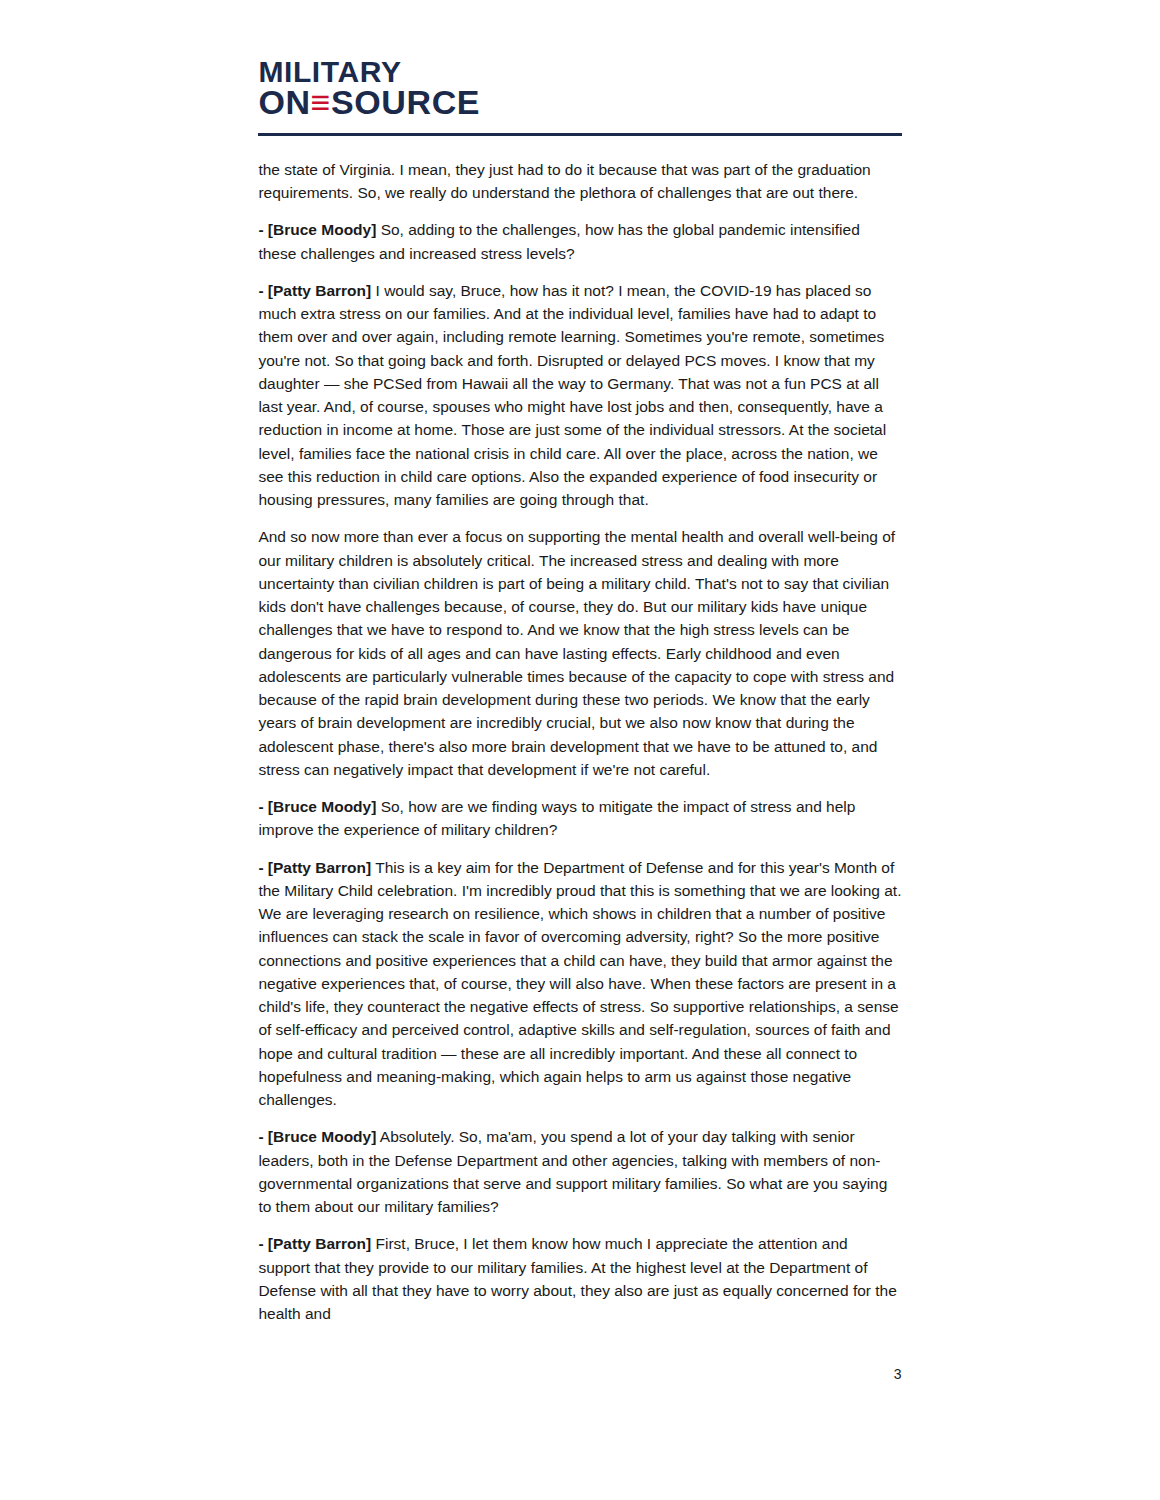Military ON≡SOURCE
the state of Virginia. I mean, they just had to do it because that was part of the graduation requirements. So, we really do understand the plethora of challenges that are out there.
- [Bruce Moody] So, adding to the challenges, how has the global pandemic intensified these challenges and increased stress levels?
- [Patty Barron] I would say, Bruce, how has it not? I mean, the COVID-19 has placed so much extra stress on our families. And at the individual level, families have had to adapt to them over and over again, including remote learning. Sometimes you're remote, sometimes you're not. So that going back and forth. Disrupted or delayed PCS moves. I know that my daughter — she PCSed from Hawaii all the way to Germany. That was not a fun PCS at all last year. And, of course, spouses who might have lost jobs and then, consequently, have a reduction in income at home. Those are just some of the individual stressors. At the societal level, families face the national crisis in child care. All over the place, across the nation, we see this reduction in child care options. Also the expanded experience of food insecurity or housing pressures, many families are going through that.
And so now more than ever a focus on supporting the mental health and overall well-being of our military children is absolutely critical. The increased stress and dealing with more uncertainty than civilian children is part of being a military child. That's not to say that civilian kids don't have challenges because, of course, they do. But our military kids have unique challenges that we have to respond to. And we know that the high stress levels can be dangerous for kids of all ages and can have lasting effects. Early childhood and even adolescents are particularly vulnerable times because of the capacity to cope with stress and because of the rapid brain development during these two periods. We know that the early years of brain development are incredibly crucial, but we also now know that during the adolescent phase, there's also more brain development that we have to be attuned to, and stress can negatively impact that development if we're not careful.
- [Bruce Moody] So, how are we finding ways to mitigate the impact of stress and help improve the experience of military children?
- [Patty Barron] This is a key aim for the Department of Defense and for this year's Month of the Military Child celebration. I'm incredibly proud that this is something that we are looking at. We are leveraging research on resilience, which shows in children that a number of positive influences can stack the scale in favor of overcoming adversity, right? So the more positive connections and positive experiences that a child can have, they build that armor against the negative experiences that, of course, they will also have. When these factors are present in a child's life, they counteract the negative effects of stress. So supportive relationships, a sense of self-efficacy and perceived control, adaptive skills and self-regulation, sources of faith and hope and cultural tradition — these are all incredibly important. And these all connect to hopefulness and meaning-making, which again helps to arm us against those negative challenges.
- [Bruce Moody] Absolutely. So, ma'am, you spend a lot of your day talking with senior leaders, both in the Defense Department and other agencies, talking with members of non-governmental organizations that serve and support military families. So what are you saying to them about our military families?
- [Patty Barron] First, Bruce, I let them know how much I appreciate the attention and support that they provide to our military families. At the highest level at the Department of Defense with all that they have to worry about, they also are just as equally concerned for the health and
3